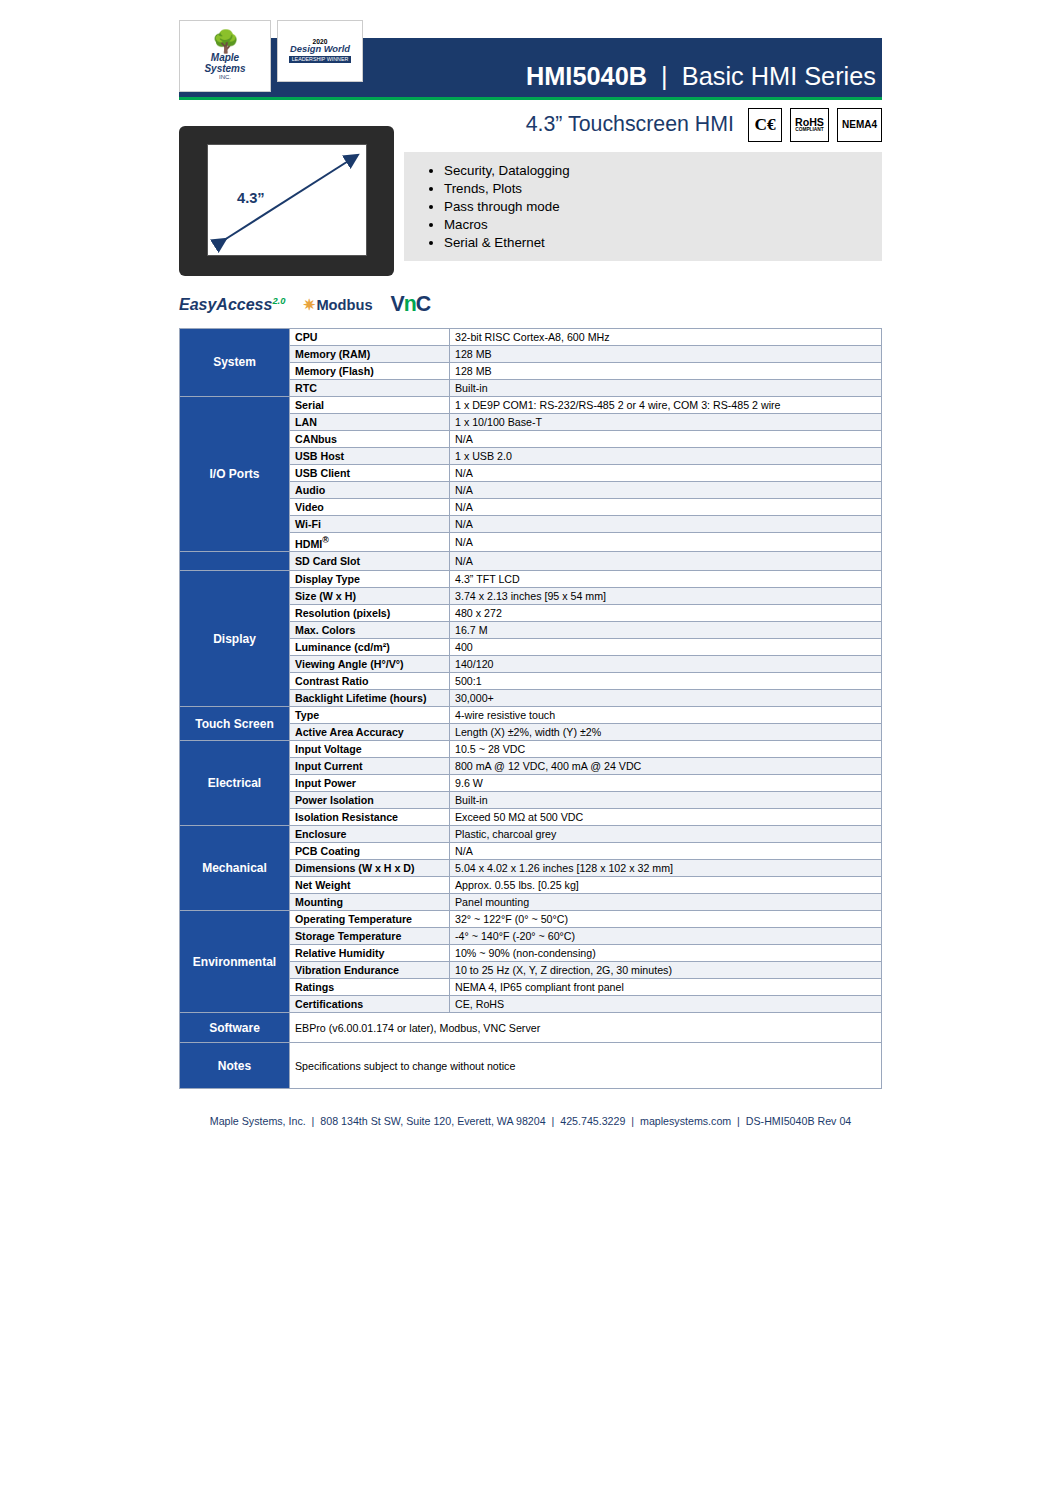HMI5040B | Basic HMI Series
🌳
Maple
SystemsINC.
2020
Design World
LEADERSHIP WINNER
4.3”
4.3” Touchscreen HMI
C€
RoHS COMPLIANT
NEMA4
Security, Datalogging
Trends, Plots
Pass through mode
Macros
Serial & Ethernet
EasyAccess2.0
✷Modbus
Vn C
| System | CPU | 32-bit RISC Cortex-A8, 600 MHz |
| Memory (RAM) | 128 MB |
| Memory (Flash) | 128 MB |
| RTC | Built-in |
| I/O Ports | Serial | 1 x DE9P COM1: RS-232/RS-485 2 or 4 wire, COM 3: RS-485 2 wire |
| LAN | 1 x 10/100 Base-T |
| CANbus | N/A |
| USB Host | 1 x USB 2.0 |
| USB Client | N/A |
| Audio | N/A |
| Video | N/A |
| Wi-Fi | N/A |
| HDMI ® | N/A |
| | SD Card Slot | N/A |
| Display | Display Type | 4.3” TFT LCD |
| Size (W x H) | 3.74 x 2.13 inches [95 x 54 mm] |
| Resolution (pixels) | 480 x 272 |
| Max. Colors | 16.7 M |
| Luminance (cd/m²) | 400 |
| Viewing Angle (H°/V°) | 140/120 |
| Contrast Ratio | 500:1 |
| Backlight Lifetime (hours) | 30,000+ |
| Touch Screen | Type | 4-wire resistive touch |
| Active Area Accuracy | Length (X) ±2%, width (Y) ±2% |
| Electrical | Input Voltage | 10.5 ~ 28 VDC |
| Input Current | 800 mA @ 12 VDC, 400 mA @ 24 VDC |
| Input Power | 9.6 W |
| Power Isolation | Built-in |
| Isolation Resistance | Exceed 50 MΩ at 500 VDC |
| Mechanical | Enclosure | Plastic, charcoal grey |
| PCB Coating | N/A |
| Dimensions (W x H x D) | 5.04 x 4.02 x 1.26 inches [128 x 102 x 32 mm] |
| Net Weight | Approx. 0.55 lbs. [0.25 kg] |
| Mounting | Panel mounting |
| Environmental | Operating Temperature | 32° ~ 122°F (0° ~ 50°C) |
| Storage Temperature | -4° ~ 140°F (-20° ~ 60°C) |
| Relative Humidity | 10% ~ 90% (non-condensing) |
| Vibration Endurance | 10 to 25 Hz (X, Y, Z direction, 2G, 30 minutes) |
| Ratings | NEMA 4, IP65 compliant front panel |
| Certifications | CE, RoHS |
| Software | EBPro (v6.00.01.174 or later), Modbus, VNC Server |
| Notes | Specifications subject to change without notice |
Maple Systems, Inc. | 808 134th St SW, Suite 120, Everett, WA 98204 | 425.745.3229 | maplesystems.com | DS-HMI5040B Rev 04